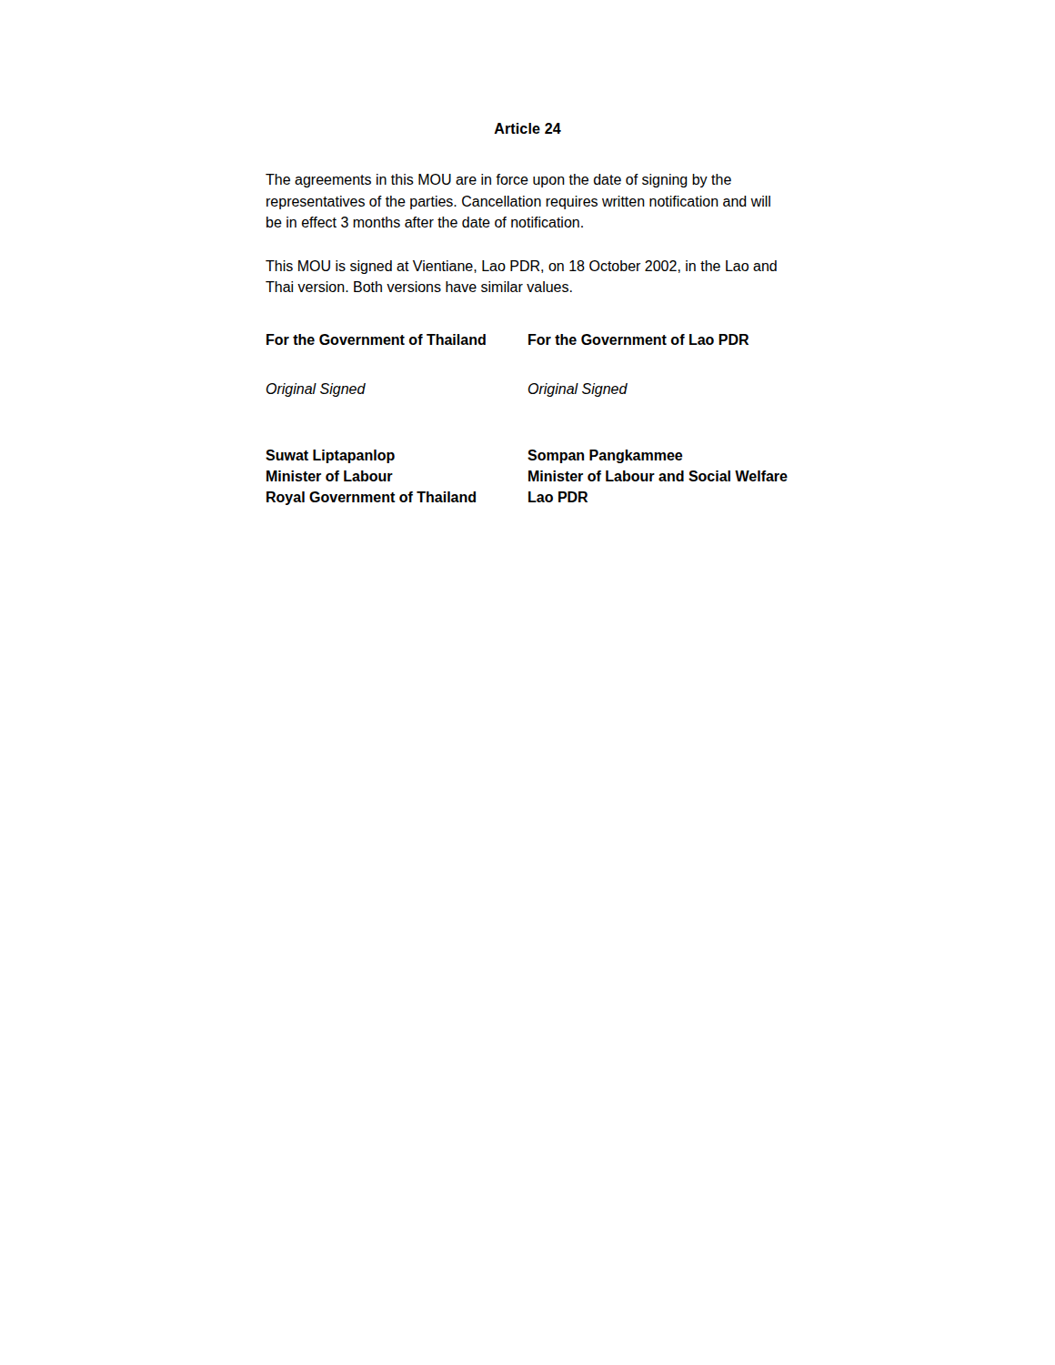Article 24
The agreements in this MOU are in force upon the date of signing by the representatives of the parties. Cancellation requires written notification and will be in effect 3 months after the date of notification.
This MOU is signed at Vientiane, Lao PDR, on 18 October 2002, in the Lao and Thai version. Both versions have similar values.
| For the Government of Thailand Original Signed Suwat Liptapanlop Minister of Labour Royal Government of Thailand | For the Government of Lao PDR Original Signed Sompan Pangkammee Minister of Labour and Social Welfare Lao PDR |